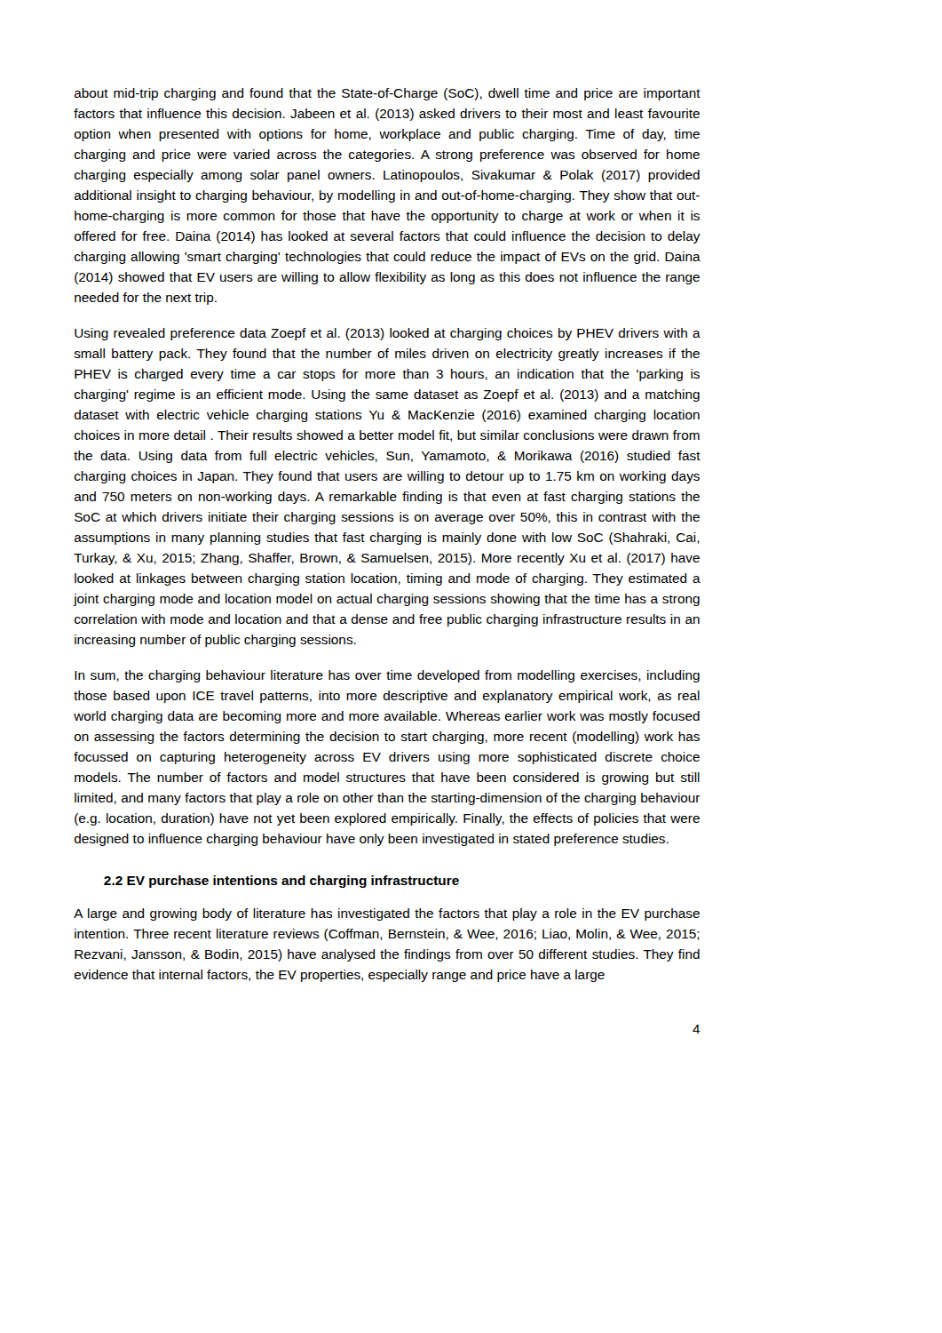about mid-trip charging and found that the State-of-Charge (SoC), dwell time and price are important factors that influence this decision. Jabeen et al. (2013) asked drivers to their most and least favourite option when presented with options for home, workplace and public charging. Time of day, time charging and price were varied across the categories. A strong preference was observed for home charging especially among solar panel owners. Latinopoulos, Sivakumar & Polak (2017) provided additional insight to charging behaviour, by modelling in and out-of-home-charging. They show that out-home-charging is more common for those that have the opportunity to charge at work or when it is offered for free. Daina (2014) has looked at several factors that could influence the decision to delay charging allowing 'smart charging' technologies that could reduce the impact of EVs on the grid. Daina (2014) showed that EV users are willing to allow flexibility as long as this does not influence the range needed for the next trip.
Using revealed preference data Zoepf et al. (2013) looked at charging choices by PHEV drivers with a small battery pack. They found that the number of miles driven on electricity greatly increases if the PHEV is charged every time a car stops for more than 3 hours, an indication that the 'parking is charging' regime is an efficient mode. Using the same dataset as Zoepf et al. (2013) and a matching dataset with electric vehicle charging stations Yu & MacKenzie (2016) examined charging location choices in more detail . Their results showed a better model fit, but similar conclusions were drawn from the data. Using data from full electric vehicles, Sun, Yamamoto, & Morikawa (2016) studied fast charging choices in Japan. They found that users are willing to detour up to 1.75 km on working days and 750 meters on non-working days. A remarkable finding is that even at fast charging stations the SoC at which drivers initiate their charging sessions is on average over 50%, this in contrast with the assumptions in many planning studies that fast charging is mainly done with low SoC (Shahraki, Cai, Turkay, & Xu, 2015; Zhang, Shaffer, Brown, & Samuelsen, 2015). More recently Xu et al. (2017) have looked at linkages between charging station location, timing and mode of charging. They estimated a joint charging mode and location model on actual charging sessions showing that the time has a strong correlation with mode and location and that a dense and free public charging infrastructure results in an increasing number of public charging sessions.
In sum, the charging behaviour literature has over time developed from modelling exercises, including those based upon ICE travel patterns, into more descriptive and explanatory empirical work, as real world charging data are becoming more and more available. Whereas earlier work was mostly focused on assessing the factors determining the decision to start charging, more recent (modelling) work has focussed on capturing heterogeneity across EV drivers using more sophisticated discrete choice models. The number of factors and model structures that have been considered is growing but still limited, and many factors that play a role on other than the starting-dimension of the charging behaviour (e.g. location, duration) have not yet been explored empirically. Finally, the effects of policies that were designed to influence charging behaviour have only been investigated in stated preference studies.
2.2 EV purchase intentions and charging infrastructure
A large and growing body of literature has investigated the factors that play a role in the EV purchase intention. Three recent literature reviews (Coffman, Bernstein, & Wee, 2016; Liao, Molin, & Wee, 2015; Rezvani, Jansson, & Bodin, 2015) have analysed the findings from over 50 different studies. They find evidence that internal factors, the EV properties, especially range and price have a large
4